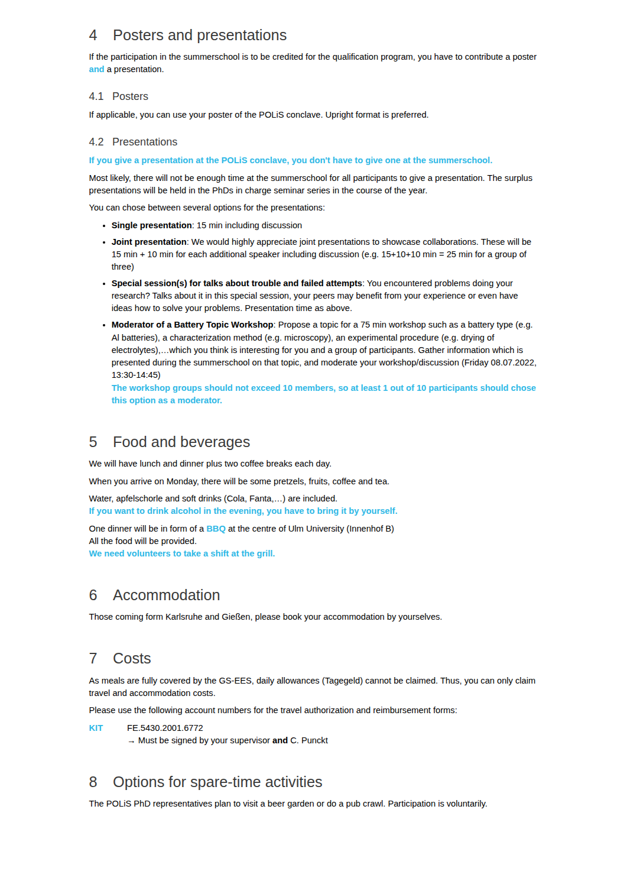4 Posters and presentations
If the participation in the summerschool is to be credited for the qualification program, you have to contribute a poster and a presentation.
4.1 Posters
If applicable, you can use your poster of the POLiS conclave. Upright format is preferred.
4.2 Presentations
If you give a presentation at the POLiS conclave, you don't have to give one at the summerschool.
Most likely, there will not be enough time at the summerschool for all participants to give a presentation. The surplus presentations will be held in the PhDs in charge seminar series in the course of the year.
You can chose between several options for the presentations:
Single presentation: 15 min including discussion
Joint presentation: We would highly appreciate joint presentations to showcase collaborations. These will be 15 min + 10 min for each additional speaker including discussion (e.g. 15+10+10 min = 25 min for a group of three)
Special session(s) for talks about trouble and failed attempts: You encountered problems doing your research? Talks about it in this special session, your peers may benefit from your experience or even have ideas how to solve your problems. Presentation time as above.
Moderator of a Battery Topic Workshop: Propose a topic for a 75 min workshop such as a battery type (e.g. Al batteries), a characterization method (e.g. microscopy), an experimental procedure (e.g. drying of electrolytes),…which you think is interesting for you and a group of participants. Gather information which is presented during the summerschool on that topic, and moderate your workshop/discussion (Friday 08.07.2022, 13:30-14:45)
The workshop groups should not exceed 10 members, so at least 1 out of 10 participants should chose this option as a moderator.
5 Food and beverages
We will have lunch and dinner plus two coffee breaks each day.
When you arrive on Monday, there will be some pretzels, fruits, coffee and tea.
Water, apfelschorle and soft drinks (Cola, Fanta,…) are included.
If you want to drink alcohol in the evening, you have to bring it by yourself.
One dinner will be in form of a BBQ at the centre of Ulm University (Innenhof B)
All the food will be provided.
We need volunteers to take a shift at the grill.
6 Accommodation
Those coming form Karlsruhe and Gießen, please book your accommodation by yourselves.
7 Costs
As meals are fully covered by the GS-EES, daily allowances (Tagegeld) cannot be claimed. Thus, you can only claim travel and accommodation costs.
Please use the following account numbers for the travel authorization and reimbursement forms:
KIT FE.5430.2001.6772
→ Must be signed by your supervisor and C. Punckt
8 Options for spare-time activities
The POLiS PhD representatives plan to visit a beer garden or do a pub crawl. Participation is voluntarily.